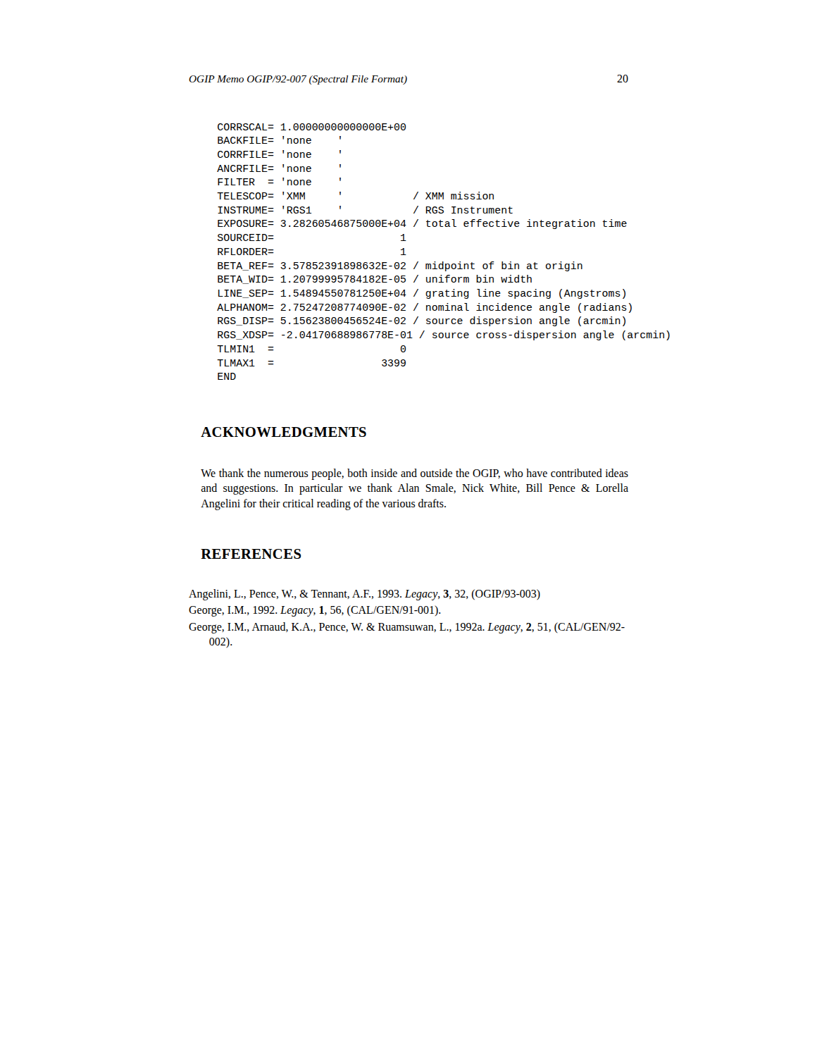OGIP Memo OGIP/92-007 (Spectral File Format) 20
CORRSCAL= 1.00000000000000E+00
BACKFILE= 'none    '
CORRFILE= 'none    '
ANCRFILE= 'none    '
FILTER  = 'none    '
TELESCOP= 'XMM     '           / XMM mission
INSTRUME= 'RGS1    '           / RGS Instrument
EXPOSURE= 3.28260546875000E+04 / total effective integration time
SOURCEID=                    1
RFLORDER=                    1
BETA_REF= 3.57852391898632E-02 / midpoint of bin at origin
BETA_WID= 1.20799995784182E-05 / uniform bin width
LINE_SEP= 1.54894550781250E+04 / grating line spacing (Angstroms)
ALPHANOM= 2.75247208774090E-02 / nominal incidence angle (radians)
RGS_DISP= 5.15623800456524E-02 / source dispersion angle (arcmin)
RGS_XDSP= -2.04170688986778E-01 / source cross-dispersion angle (arcmin)
TLMIN1  =                    0
TLMAX1  =                 3399
END
ACKNOWLEDGMENTS
We thank the numerous people, both inside and outside the OGIP, who have contributed ideas and suggestions. In particular we thank Alan Smale, Nick White, Bill Pence & Lorella Angelini for their critical reading of the various drafts.
REFERENCES
Angelini, L., Pence, W., & Tennant, A.F., 1993. Legacy, 3, 32, (OGIP/93-003)
George, I.M., 1992. Legacy, 1, 56, (CAL/GEN/91-001).
George, I.M., Arnaud, K.A., Pence, W. & Ruamsuwan, L., 1992a. Legacy, 2, 51, (CAL/GEN/92-002).